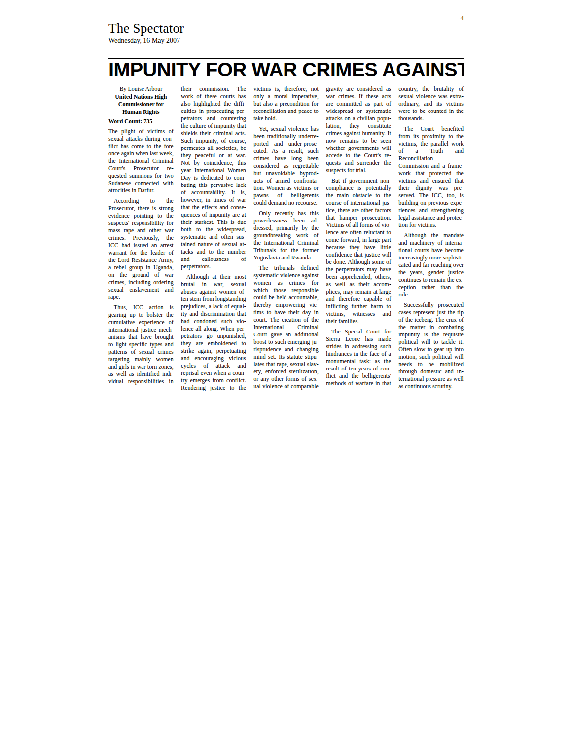4
The Spectator
Wednesday, 16 May 2007
IMPUNITY FOR WAR CRIMES AGAINST WOMEN
By Louise Arbour United Nations High Commissioner for Human Rights
Word Count: 735
The plight of victims of sexual attacks during conflict has come to the fore once again when last week, the International Criminal Court's Prosecutor requested summons for two Sudanese connected with atrocities in Darfur.
According to the Prosecutor, there is strong evidence pointing to the suspects' responsibility for mass rape and other war crimes. Previously, the ICC had issued an arrest warrant for the leader of the Lord Resistance Army, a rebel group in Uganda, on the ground of war crimes, including ordering sexual enslavement and rape.
Thus, ICC action is gearing up to bolster the cumulative experience of international justice mechanisms that have brought to light specific types and patterns of sexual crimes targeting mainly women and girls in war torn zones, as well as identified individual responsibilities in their commission. The work of these courts has also highlighted the difficulties in prosecuting perpetrators and countering the culture of impunity that shields their criminal acts. Such impunity, of course, permeates all societies, be they peaceful or at war. Not by coincidence, this year International Women Day is dedicated to combating this pervasive lack of accountability. It is, however, in times of war that the effects and consequences of impunity are at their starkest. This is due both to the widespread, systematic and often sustained nature of sexual attacks and to the number and callousness of perpetrators.
Although at their most brutal in war, sexual abuses against women often stem from longstanding prejudices, a lack of equality and discrimination that had condoned such violence all along. When perpetrators go unpunished, they are emboldened to strike again, perpetuating and encouraging vicious cycles of attack and reprisal even when a country emerges from conflict. Rendering justice to the victims is, therefore, not only a moral imperative, but also a precondition for reconciliation and peace to take hold.
Yet, sexual violence has been traditionally underreported and under-prosecuted. As a result, such crimes have long been considered as regrettable but unavoidable byproducts of armed confrontation. Women as victims or pawns of belligerents could demand no recourse.
Only recently has this powerlessness been addressed, primarily by the groundbreaking work of the International Criminal Tribunals for the former Yugoslavia and Rwanda.
The tribunals defined systematic violence against women as crimes for which those responsible could be held accountable, thereby empowering victims to have their day in court. The creation of the International Criminal Court gave an additional boost to such emerging jurisprudence and changing mind set. Its statute stipulates that rape, sexual slavery, enforced sterilization, or any other forms of sexual violence of comparable gravity are considered as war crimes. If these acts are committed as part of widespread or systematic attacks on a civilian population, they constitute crimes against humanity. It now remains to be seen whether governments will accede to the Court's requests and surrender the suspects for trial.
But if government non-compliance is potentially the main obstacle to the course of international justice, there are other factors that hamper prosecution. Victims of all forms of violence are often reluctant to come forward, in large part because they have little confidence that justice will be done. Although some of the perpetrators may have been apprehended, others, as well as their accomplices, may remain at large and therefore capable of inflicting further harm to victims, witnesses and their families.
The Special Court for Sierra Leone has made strides in addressing such hindrances in the face of a monumental task: as the result of ten years of conflict and the belligerents' methods of warfare in that country, the brutality of sexual violence was extraordinary, and its victims were to be counted in the thousands.
The Court benefited from its proximity to the victims, the parallel work of a Truth and Reconciliation Commission and a framework that protected the victims and ensured that their dignity was preserved. The ICC, too, is building on previous experiences and strengthening legal assistance and protection for victims.
Although the mandate and machinery of international courts have become increasingly more sophisticated and far-reaching over the years, gender justice continues to remain the exception rather than the rule.
Successfully prosecuted cases represent just the tip of the iceberg. The crux of the matter in combating impunity is the requisite political will to tackle it. Often slow to gear up into motion, such political will needs to be mobilized through domestic and international pressure as well as continuous scrutiny.